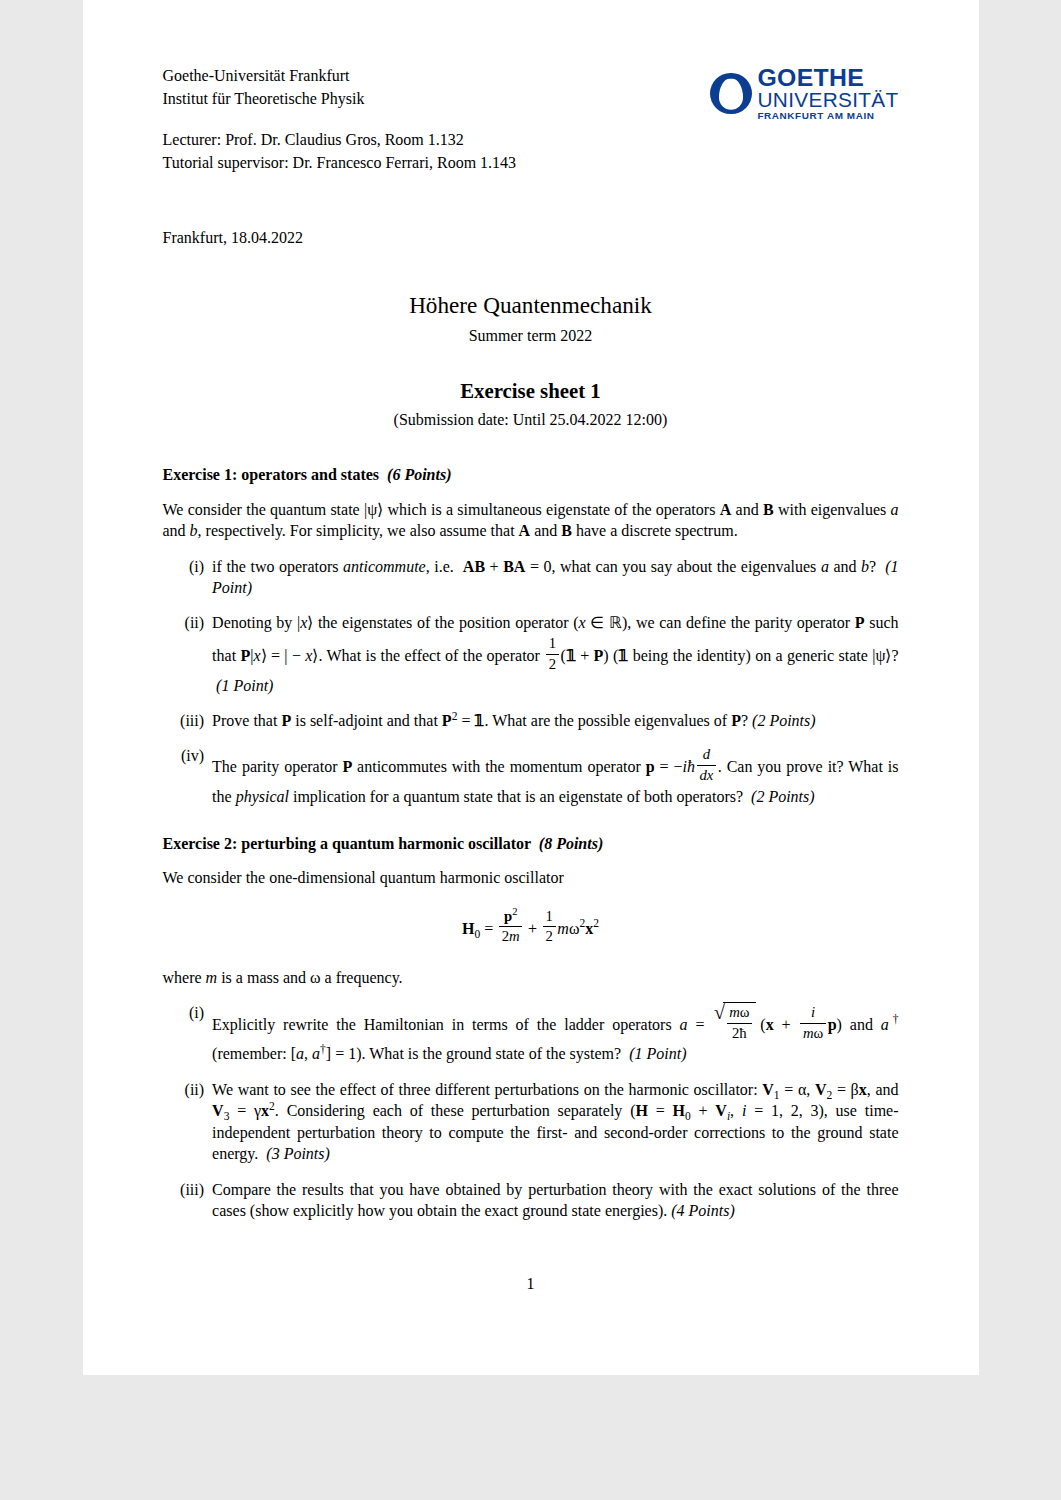Goethe-Universität Frankfurt
Institut für Theoretische Physik
Lecturer: Prof. Dr. Claudius Gros, Room 1.132
Tutorial supervisor: Dr. Francesco Ferrari, Room 1.143
GOETHE UNIVERSITÄT FRANKFURT AM MAIN
Frankfurt, 18.04.2022
Höhere Quantenmechanik
Summer term 2022
Exercise sheet 1
(Submission date: Until 25.04.2022 12:00)
Exercise 1: operators and states (6 Points)
We consider the quantum state |ψ⟩ which is a simultaneous eigenstate of the operators A and B with eigenvalues a and b, respectively. For simplicity, we also assume that A and B have a discrete spectrum.
if the two operators anticommute, i.e. AB + BA = 0, what can you say about the eigenvalues a and b? (1 Point)
Denoting by |x⟩ the eigenstates of the position operator (x ∈ ℝ), we can define the parity operator P such that P|x⟩ = | − x⟩. What is the effect of the operator 12(𝟙 + P) (𝟙 being the identity) on a generic state |ψ⟩? (1 Point)
Prove that P is self-adjoint and that P2 = 𝟙. What are the possible eigenvalues of P? (2 Points)
The parity operator P anticommutes with the momentum operator p = −iħ ddx. Can you prove it? What is the physical implication for a quantum state that is an eigenstate of both operators? (2 Points)
Exercise 2: perturbing a quantum harmonic oscillator (8 Points)
We consider the one-dimensional quantum harmonic oscillator
H0 = p22m + 12 mω2x2
where m is a mass and ω a frequency.
Explicitly rewrite the Hamiltonian in terms of the ladder operators a = mω 2ħ(x + imω p) and a† (remember: [a, a†] = 1). What is the ground state of the system? (1 Point)
We want to see the effect of three different perturbations on the harmonic oscillator: V1 = α, V2 = βx, and V3 = γx2. Considering each of these perturbation separately (H = H0 + Vi, i = 1, 2, 3), use time-independent perturbation theory to compute the first- and second-order corrections to the ground state energy. (3 Points)
Compare the results that you have obtained by perturbation theory with the exact solutions of the three cases (show explicitly how you obtain the exact ground state energies). (4 Points)
1